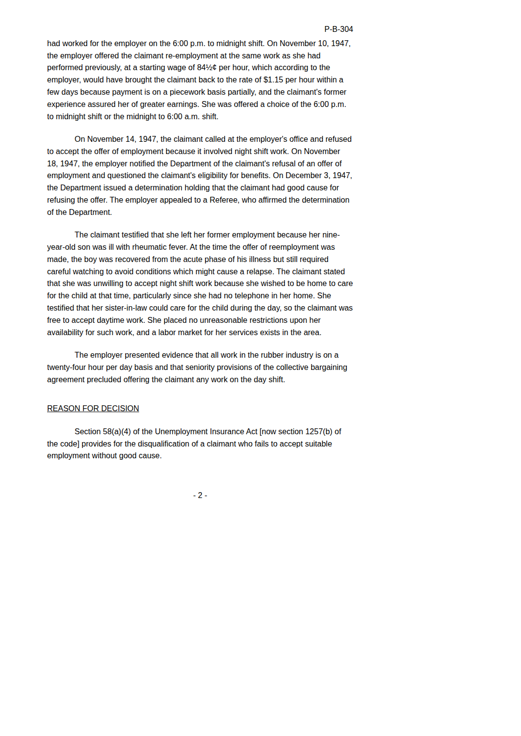P-B-304
had worked for the employer on the 6:00 p.m. to midnight shift. On November 10, 1947, the employer offered the claimant re-employment at the same work as she had performed previously, at a starting wage of 84½¢ per hour, which according to the employer, would have brought the claimant back to the rate of $1.15 per hour within a few days because payment is on a piecework basis partially, and the claimant's former experience assured her of greater earnings. She was offered a choice of the 6:00 p.m. to midnight shift or the midnight to 6:00 a.m. shift.
On November 14, 1947, the claimant called at the employer's office and refused to accept the offer of employment because it involved night shift work. On November 18, 1947, the employer notified the Department of the claimant's refusal of an offer of employment and questioned the claimant's eligibility for benefits. On December 3, 1947, the Department issued a determination holding that the claimant had good cause for refusing the offer. The employer appealed to a Referee, who affirmed the determination of the Department.
The claimant testified that she left her former employment because her nine-year-old son was ill with rheumatic fever. At the time the offer of reemployment was made, the boy was recovered from the acute phase of his illness but still required careful watching to avoid conditions which might cause a relapse. The claimant stated that she was unwilling to accept night shift work because she wished to be home to care for the child at that time, particularly since she had no telephone in her home. She testified that her sister-in-law could care for the child during the day, so the claimant was free to accept daytime work. She placed no unreasonable restrictions upon her availability for such work, and a labor market for her services exists in the area.
The employer presented evidence that all work in the rubber industry is on a twenty-four hour per day basis and that seniority provisions of the collective bargaining agreement precluded offering the claimant any work on the day shift.
REASON FOR DECISION
Section 58(a)(4) of the Unemployment Insurance Act [now section 1257(b) of the code] provides for the disqualification of a claimant who fails to accept suitable employment without good cause.
- 2 -